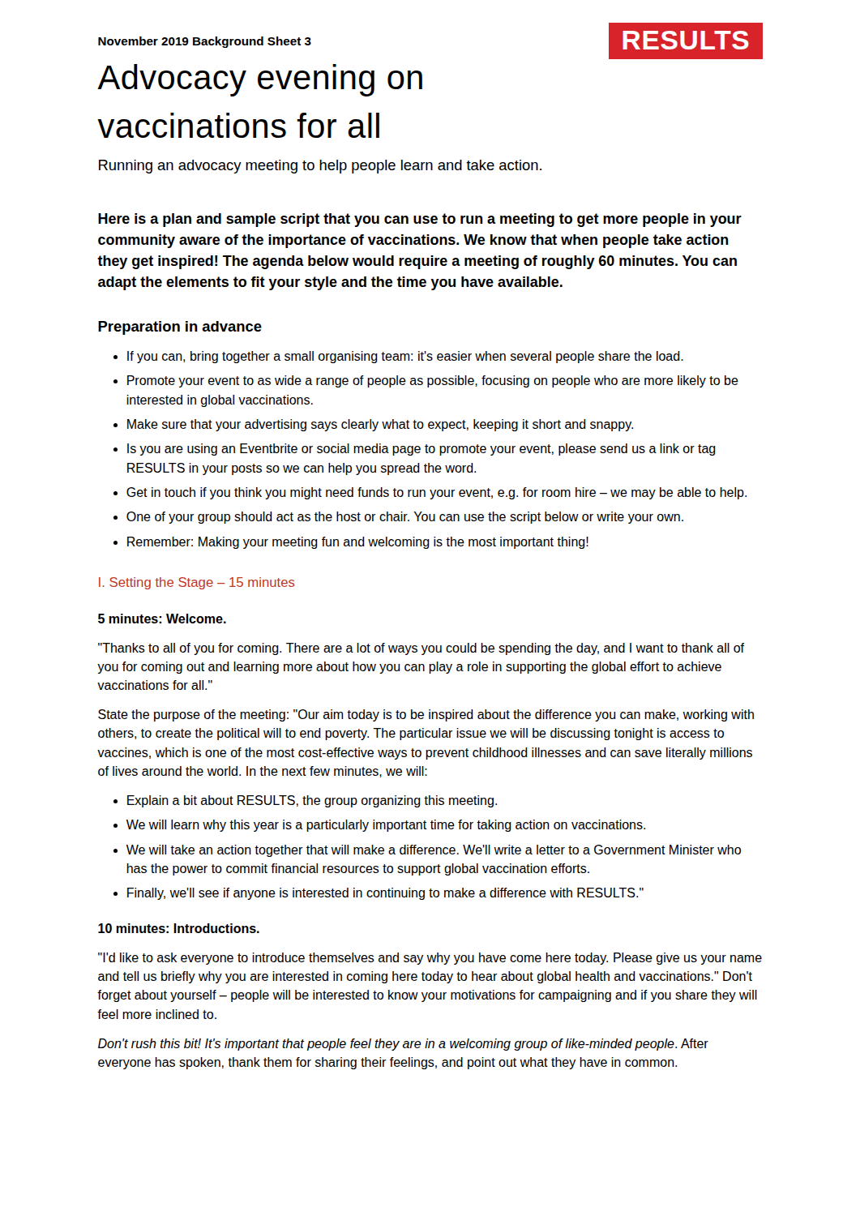RESULTS
November 2019 Background Sheet 3
Advocacy evening on vaccinations for all
Running an advocacy meeting to help people learn and take action.
Here is a plan and sample script that you can use to run a meeting to get more people in your community aware of the importance of vaccinations. We know that when people take action they get inspired! The agenda below would require a meeting of roughly 60 minutes. You can adapt the elements to fit your style and the time you have available.
Preparation in advance
If you can, bring together a small organising team: it's easier when several people share the load.
Promote your event to as wide a range of people as possible, focusing on people who are more likely to be interested in global vaccinations.
Make sure that your advertising says clearly what to expect, keeping it short and snappy.
Is you are using an Eventbrite or social media page to promote your event, please send us a link or tag RESULTS in your posts so we can help you spread the word.
Get in touch if you think you might need funds to run your event, e.g. for room hire – we may be able to help.
One of your group should act as the host or chair. You can use the script below or write your own.
Remember: Making your meeting fun and welcoming is the most important thing!
I. Setting the Stage – 15 minutes
5 minutes: Welcome.
"Thanks to all of you for coming. There are a lot of ways you could be spending the day, and I want to thank all of you for coming out and learning more about how you can play a role in supporting the global effort to achieve vaccinations for all."
State the purpose of the meeting: "Our aim today is to be inspired about the difference you can make, working with others, to create the political will to end poverty. The particular issue we will be discussing tonight is access to vaccines, which is one of the most cost-effective ways to prevent childhood illnesses and can save literally millions of lives around the world. In the next few minutes, we will:
Explain a bit about RESULTS, the group organizing this meeting.
We will learn why this year is a particularly important time for taking action on vaccinations.
We will take an action together that will make a difference. We'll write a letter to a Government Minister who has the power to commit financial resources to support global vaccination efforts.
Finally, we'll see if anyone is interested in continuing to make a difference with RESULTS."
10 minutes: Introductions.
"I'd like to ask everyone to introduce themselves and say why you have come here today. Please give us your name and tell us briefly why you are interested in coming here today to hear about global health and vaccinations." Don't forget about yourself – people will be interested to know your motivations for campaigning and if you share they will feel more inclined to.
Don't rush this bit! It's important that people feel they are in a welcoming group of like-minded people. After everyone has spoken, thank them for sharing their feelings, and point out what they have in common.